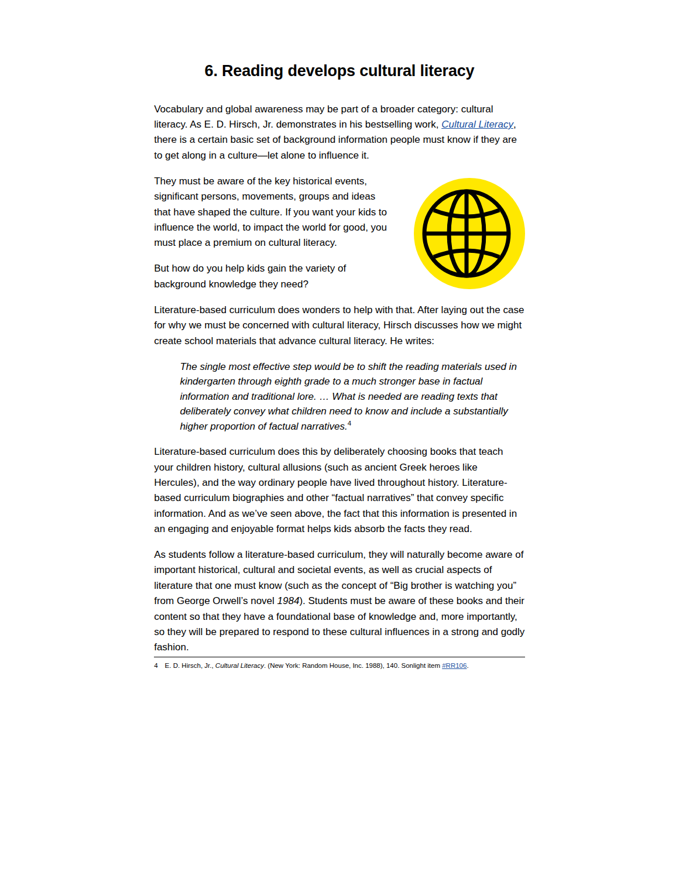6. Reading develops cultural literacy
Vocabulary and global awareness may be part of a broader category: cultural literacy. As E. D. Hirsch, Jr. demonstrates in his bestselling work, Cultural Literacy, there is a certain basic set of background information people must know if they are to get along in a culture—let alone to influence it.
They must be aware of the key historical events, significant persons, movements, groups and ideas that have shaped the culture. If you want your kids to influence the world, to impact the world for good, you must place a premium on cultural literacy.
But how do you help kids gain the variety of background knowledge they need?
Literature-based curriculum does wonders to help with that. After laying out the case for why we must be concerned with cultural literacy, Hirsch discusses how we might create school materials that advance cultural literacy. He writes:
The single most effective step would be to shift the reading materials used in kindergarten through eighth grade to a much stronger base in factual information and traditional lore. … What is needed are reading texts that deliberately convey what children need to know and include a substantially higher proportion of factual narratives.4
Literature-based curriculum does this by deliberately choosing books that teach your children history, cultural allusions (such as ancient Greek heroes like Hercules), and the way ordinary people have lived throughout history. Literature-based curriculum biographies and other “factual narratives” that convey specific information. And as we’ve seen above, the fact that this information is presented in an engaging and enjoyable format helps kids absorb the facts they read.
As students follow a literature-based curriculum, they will naturally become aware of important historical, cultural and societal events, as well as crucial aspects of literature that one must know (such as the concept of “Big brother is watching you” from George Orwell’s novel 1984). Students must be aware of these books and their content so that they have a foundational base of knowledge and, more importantly, so they will be prepared to respond to these cultural influences in a strong and godly fashion.
4 E. D. Hirsch, Jr., Cultural Literacy. (New York: Random House, Inc. 1988), 140. Sonlight item #RR106.